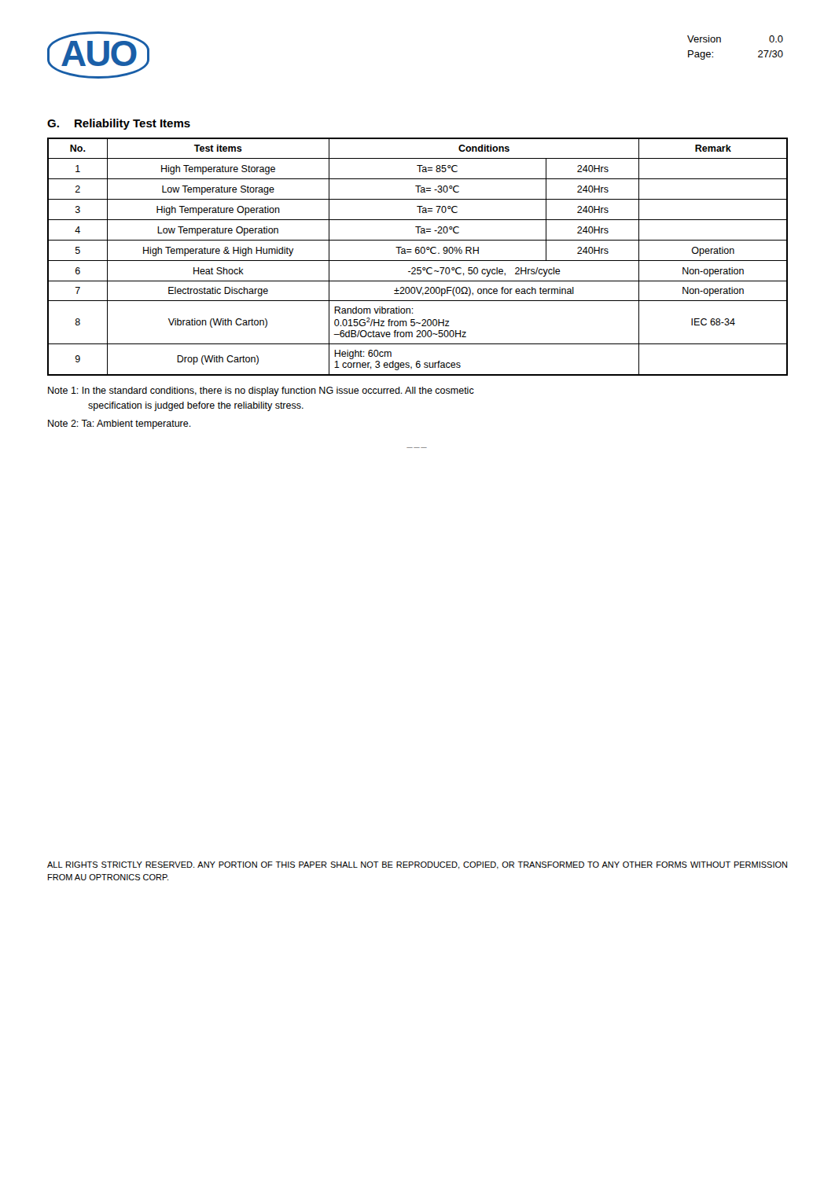AUO
| Version | 0.0 |
| Page: | 27/30 |
G. Reliability Test Items
| No. | Test items | Conditions | Remark |
| --- | --- | --- | --- |
| 1 | High Temperature Storage | Ta= 85℃ | 240Hrs | |
| 2 | Low Temperature Storage | Ta= -30℃ | 240Hrs | |
| 3 | High Temperature Operation | Ta= 70℃ | 240Hrs | |
| 4 | Low Temperature Operation | Ta= -20℃ | 240Hrs | |
| 5 | High Temperature & High Humidity | Ta= 60℃. 90% RH | 240Hrs | Operation |
| 6 | Heat Shock | -25℃~70℃, 50 cycle, 2Hrs/cycle | Non-operation |
| 7 | Electrostatic Discharge | ±200V,200pF(0Ω), once for each terminal | Non-operation |
| 8 | Vibration (With Carton) | Random vibration: 0.015G 2 /Hz from 5~200Hz –6dB/Octave from 200~500Hz | IEC 68-34 |
| 9 | Drop (With Carton) | Height: 60cm 1 corner, 3 edges, 6 surfaces | |
Note 1: In the standard conditions, there is no display function NG issue occurred. All the cosmetic specification is judged before the reliability stress.
Note 2: Ta: Ambient temperature.
___
ALL RIGHTS STRICTLY RESERVED. ANY PORTION OF THIS PAPER SHALL NOT BE REPRODUCED, COPIED, OR TRANSFORMED TO ANY OTHER FORMS WITHOUT PERMISSION FROM AU OPTRONICS CORP.